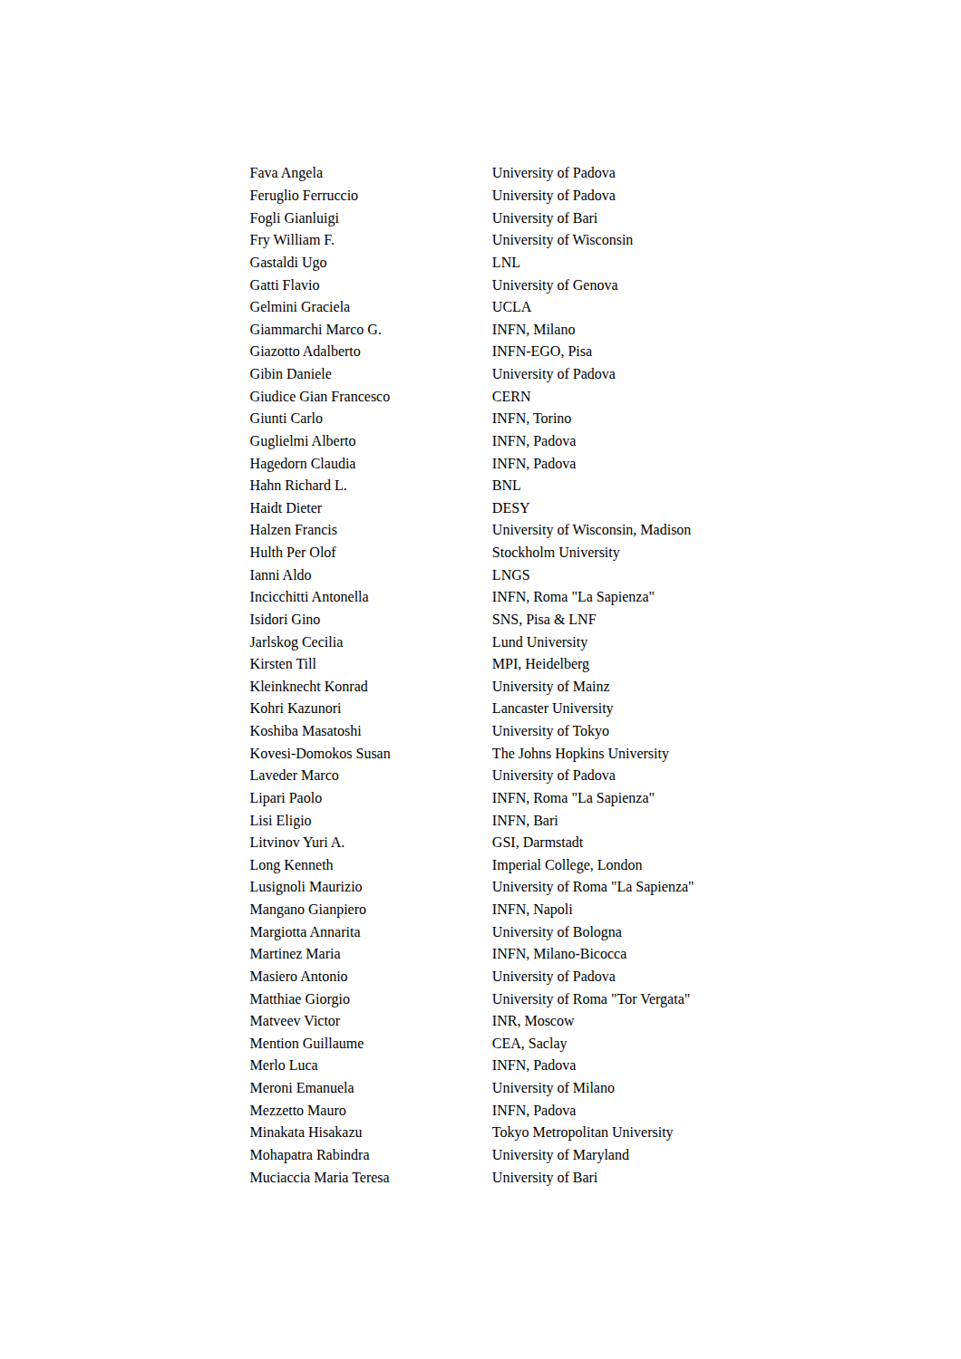| Fava Angela | University of Padova |
| Feruglio Ferruccio | University of Padova |
| Fogli Gianluigi | University of Bari |
| Fry William F. | University of Wisconsin |
| Gastaldi Ugo | LNL |
| Gatti Flavio | University of Genova |
| Gelmini Graciela | UCLA |
| Giammarchi Marco G. | INFN, Milano |
| Giazotto Adalberto | INFN-EGO, Pisa |
| Gibin Daniele | University of Padova |
| Giudice Gian Francesco | CERN |
| Giunti Carlo | INFN, Torino |
| Guglielmi Alberto | INFN, Padova |
| Hagedorn Claudia | INFN, Padova |
| Hahn Richard L. | BNL |
| Haidt Dieter | DESY |
| Halzen Francis | University of Wisconsin, Madison |
| Hulth Per Olof | Stockholm University |
| Ianni Aldo | LNGS |
| Incicchitti Antonella | INFN, Roma "La Sapienza" |
| Isidori Gino | SNS, Pisa & LNF |
| Jarlskog Cecilia | Lund University |
| Kirsten Till | MPI, Heidelberg |
| Kleinknecht Konrad | University of Mainz |
| Kohri Kazunori | Lancaster University |
| Koshiba Masatoshi | University of Tokyo |
| Kovesi-Domokos Susan | The Johns Hopkins University |
| Laveder Marco | University of Padova |
| Lipari Paolo | INFN, Roma "La Sapienza" |
| Lisi Eligio | INFN, Bari |
| Litvinov Yuri A. | GSI, Darmstadt |
| Long Kenneth | Imperial College, London |
| Lusignoli Maurizio | University of Roma "La Sapienza" |
| Mangano Gianpiero | INFN, Napoli |
| Margiotta Annarita | University of Bologna |
| Martinez Maria | INFN, Milano-Bicocca |
| Masiero Antonio | University of Padova |
| Matthiae Giorgio | University of Roma "Tor Vergata" |
| Matveev Victor | INR, Moscow |
| Mention Guillaume | CEA, Saclay |
| Merlo Luca | INFN, Padova |
| Meroni Emanuela | University of Milano |
| Mezzetto Mauro | INFN, Padova |
| Minakata Hisakazu | Tokyo Metropolitan University |
| Mohapatra Rabindra | University of Maryland |
| Muciaccia Maria Teresa | University of Bari |